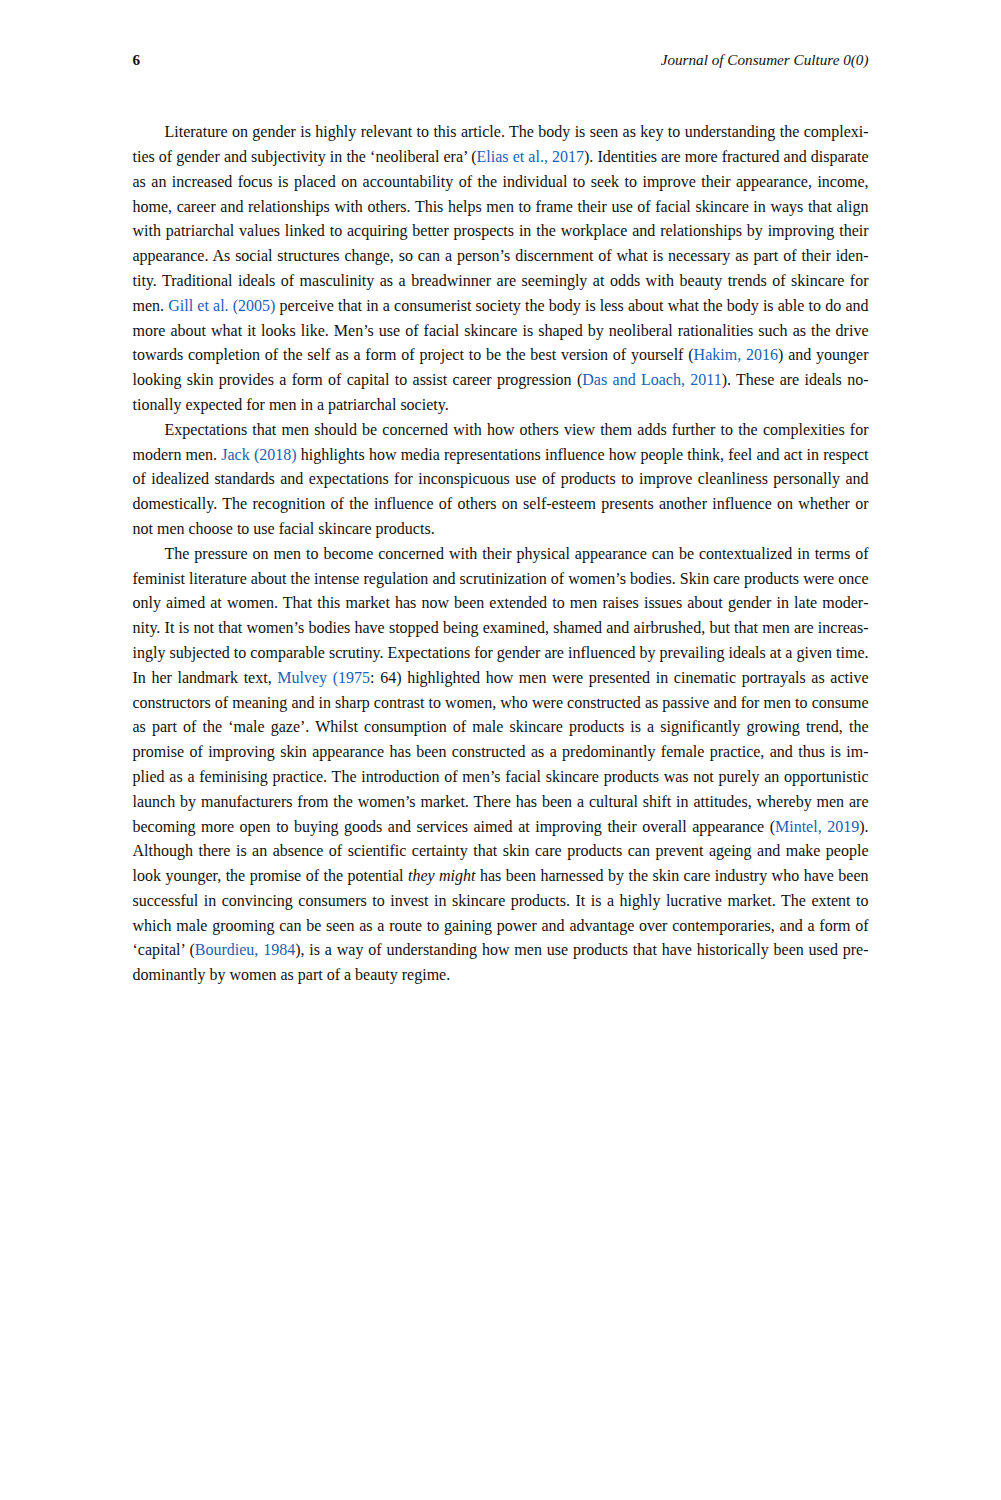6 Journal of Consumer Culture 0(0)
Literature on gender is highly relevant to this article. The body is seen as key to understanding the complexities of gender and subjectivity in the ‘neoliberal era’ (Elias et al., 2017). Identities are more fractured and disparate as an increased focus is placed on accountability of the individual to seek to improve their appearance, income, home, career and relationships with others. This helps men to frame their use of facial skincare in ways that align with patriarchal values linked to acquiring better prospects in the workplace and relationships by improving their appearance. As social structures change, so can a person’s discernment of what is necessary as part of their identity. Traditional ideals of masculinity as a breadwinner are seemingly at odds with beauty trends of skincare for men. Gill et al. (2005) perceive that in a consumerist society the body is less about what the body is able to do and more about what it looks like. Men’s use of facial skincare is shaped by neoliberal rationalities such as the drive towards completion of the self as a form of project to be the best version of yourself (Hakim, 2016) and younger looking skin provides a form of capital to assist career progression (Das and Loach, 2011). These are ideals notionally expected for men in a patriarchal society.
Expectations that men should be concerned with how others view them adds further to the complexities for modern men. Jack (2018) highlights how media representations influence how people think, feel and act in respect of idealized standards and expectations for inconspicuous use of products to improve cleanliness personally and domestically. The recognition of the influence of others on self-esteem presents another influence on whether or not men choose to use facial skincare products.
The pressure on men to become concerned with their physical appearance can be contextualized in terms of feminist literature about the intense regulation and scrutinization of women’s bodies. Skin care products were once only aimed at women. That this market has now been extended to men raises issues about gender in late modernity. It is not that women’s bodies have stopped being examined, shamed and airbrushed, but that men are increasingly subjected to comparable scrutiny. Expectations for gender are influenced by prevailing ideals at a given time. In her landmark text, Mulvey (1975: 64) highlighted how men were presented in cinematic portrayals as active constructors of meaning and in sharp contrast to women, who were constructed as passive and for men to consume as part of the ‘male gaze’. Whilst consumption of male skincare products is a significantly growing trend, the promise of improving skin appearance has been constructed as a predominantly female practice, and thus is implied as a feminising practice. The introduction of men’s facial skincare products was not purely an opportunistic launch by manufacturers from the women’s market. There has been a cultural shift in attitudes, whereby men are becoming more open to buying goods and services aimed at improving their overall appearance (Mintel, 2019). Although there is an absence of scientific certainty that skin care products can prevent ageing and make people look younger, the promise of the potential they might has been harnessed by the skin care industry who have been successful in convincing consumers to invest in skincare products. It is a highly lucrative market. The extent to which male grooming can be seen as a route to gaining power and advantage over contemporaries, and a form of ‘capital’ (Bourdieu, 1984), is a way of understanding how men use products that have historically been used predominantly by women as part of a beauty regime.